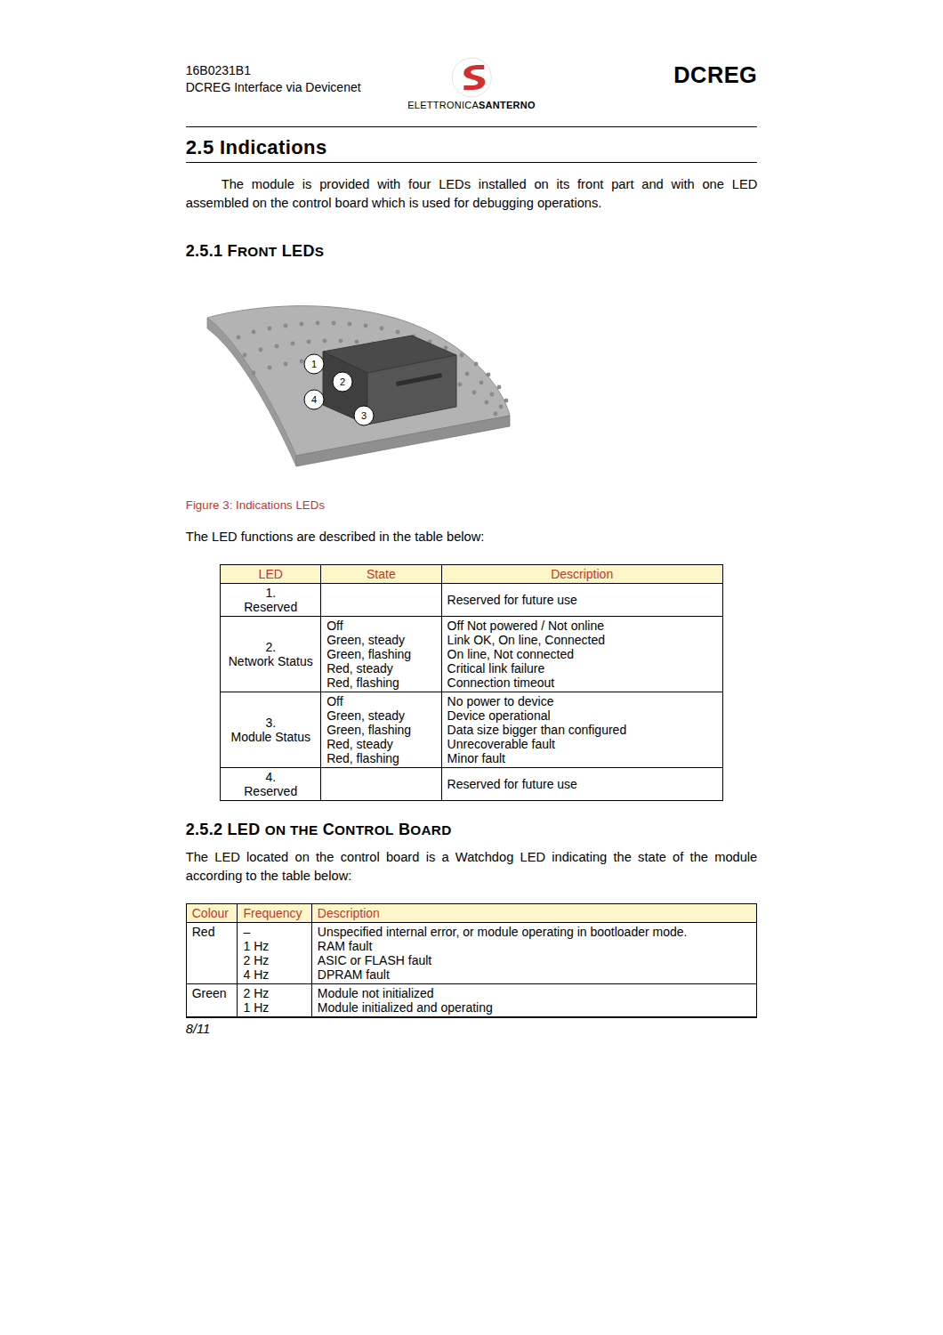16B0231B1
DCREG Interface via Devicenet
ELETTRONICASANTERNO
DCREG
2.5 Indications
The module is provided with four LEDs installed on its front part and with one LED assembled on the control board which is used for debugging operations.
2.5.1 FRONT LEDS
1 2 3 4
Figure 3: Indications LEDs
The LED functions are described in the table below:
| LED | State | Description |
| --- | --- | --- |
| 1. Reserved | | Reserved for future use |
| 2. Network Status | Off Green, steady Green, flashing Red, steady Red, flashing | Off Not powered / Not online Link OK, On line, Connected On line, Not connected Critical link failure Connection timeout |
| 3. Module Status | Off Green, steady Green, flashing Red, steady Red, flashing | No power to device Device operational Data size bigger than configured Unrecoverable fault Minor fault |
| 4. Reserved | | Reserved for future use |
2.5.2 LED ON THE CONTROL BOARD
The LED located on the control board is a Watchdog LED indicating the state of the module according to the table below:
| Colour | Frequency | Description |
| --- | --- | --- |
| Red | – 1 Hz 2 Hz 4 Hz | Unspecified internal error, or module operating in bootloader mode. RAM fault ASIC or FLASH fault DPRAM fault |
| Green | 2 Hz 1 Hz | Module not initialized Module initialized and operating |
8/11